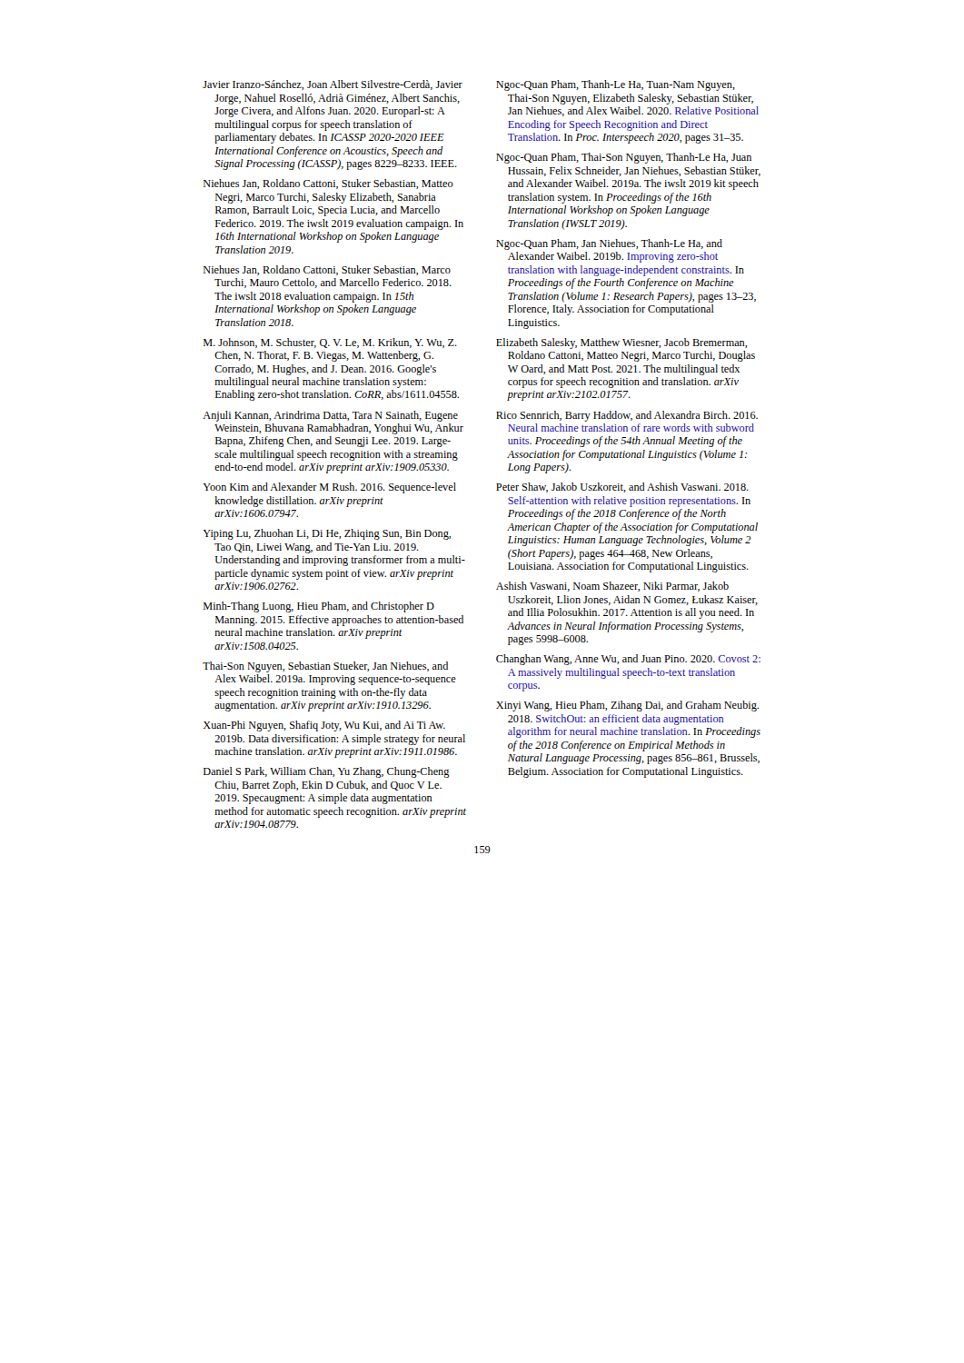Javier Iranzo-Sánchez, Joan Albert Silvestre-Cerdà, Javier Jorge, Nahuel Roselló, Adrià Giménez, Albert Sanchis, Jorge Civera, and Alfons Juan. 2020. Europarl-st: A multilingual corpus for speech translation of parliamentary debates. In ICASSP 2020-2020 IEEE International Conference on Acoustics, Speech and Signal Processing (ICASSP), pages 8229–8233. IEEE.
Niehues Jan, Roldano Cattoni, Stuker Sebastian, Matteo Negri, Marco Turchi, Salesky Elizabeth, Sanabria Ramon, Barrault Loic, Specia Lucia, and Marcello Federico. 2019. The iwslt 2019 evaluation campaign. In 16th International Workshop on Spoken Language Translation 2019.
Niehues Jan, Roldano Cattoni, Stuker Sebastian, Marco Turchi, Mauro Cettolo, and Marcello Federico. 2018. The iwslt 2018 evaluation campaign. In 15th International Workshop on Spoken Language Translation 2018.
M. Johnson, M. Schuster, Q. V. Le, M. Krikun, Y. Wu, Z. Chen, N. Thorat, F. B. Viegas, M. Wattenberg, G. Corrado, M. Hughes, and J. Dean. 2016. Google's multilingual neural machine translation system: Enabling zero-shot translation. CoRR, abs/1611.04558.
Anjuli Kannan, Arindrima Datta, Tara N Sainath, Eugene Weinstein, Bhuvana Ramabhadran, Yonghui Wu, Ankur Bapna, Zhifeng Chen, and Seungji Lee. 2019. Large-scale multilingual speech recognition with a streaming end-to-end model. arXiv preprint arXiv:1909.05330.
Yoon Kim and Alexander M Rush. 2016. Sequence-level knowledge distillation. arXiv preprint arXiv:1606.07947.
Yiping Lu, Zhuohan Li, Di He, Zhiqing Sun, Bin Dong, Tao Qin, Liwei Wang, and Tie-Yan Liu. 2019. Understanding and improving transformer from a multi-particle dynamic system point of view. arXiv preprint arXiv:1906.02762.
Minh-Thang Luong, Hieu Pham, and Christopher D Manning. 2015. Effective approaches to attention-based neural machine translation. arXiv preprint arXiv:1508.04025.
Thai-Son Nguyen, Sebastian Stueker, Jan Niehues, and Alex Waibel. 2019a. Improving sequence-to-sequence speech recognition training with on-the-fly data augmentation. arXiv preprint arXiv:1910.13296.
Xuan-Phi Nguyen, Shafiq Joty, Wu Kui, and Ai Ti Aw. 2019b. Data diversification: A simple strategy for neural machine translation. arXiv preprint arXiv:1911.01986.
Daniel S Park, William Chan, Yu Zhang, Chung-Cheng Chiu, Barret Zoph, Ekin D Cubuk, and Quoc V Le. 2019. Specaugment: A simple data augmentation method for automatic speech recognition. arXiv preprint arXiv:1904.08779.
Ngoc-Quan Pham, Thanh-Le Ha, Tuan-Nam Nguyen, Thai-Son Nguyen, Elizabeth Salesky, Sebastian Stüker, Jan Niehues, and Alex Waibel. 2020. Relative Positional Encoding for Speech Recognition and Direct Translation. In Proc. Interspeech 2020, pages 31–35.
Ngoc-Quan Pham, Thai-Son Nguyen, Thanh-Le Ha, Juan Hussain, Felix Schneider, Jan Niehues, Sebastian Stüker, and Alexander Waibel. 2019a. The iwslt 2019 kit speech translation system. In Proceedings of the 16th International Workshop on Spoken Language Translation (IWSLT 2019).
Ngoc-Quan Pham, Jan Niehues, Thanh-Le Ha, and Alexander Waibel. 2019b. Improving zero-shot translation with language-independent constraints. In Proceedings of the Fourth Conference on Machine Translation (Volume 1: Research Papers), pages 13–23, Florence, Italy. Association for Computational Linguistics.
Elizabeth Salesky, Matthew Wiesner, Jacob Bremerman, Roldano Cattoni, Matteo Negri, Marco Turchi, Douglas W Oard, and Matt Post. 2021. The multilingual tedx corpus for speech recognition and translation. arXiv preprint arXiv:2102.01757.
Rico Sennrich, Barry Haddow, and Alexandra Birch. 2016. Neural machine translation of rare words with subword units. Proceedings of the 54th Annual Meeting of the Association for Computational Linguistics (Volume 1: Long Papers).
Peter Shaw, Jakob Uszkoreit, and Ashish Vaswani. 2018. Self-attention with relative position representations. In Proceedings of the 2018 Conference of the North American Chapter of the Association for Computational Linguistics: Human Language Technologies, Volume 2 (Short Papers), pages 464–468, New Orleans, Louisiana. Association for Computational Linguistics.
Ashish Vaswani, Noam Shazeer, Niki Parmar, Jakob Uszkoreit, Llion Jones, Aidan N Gomez, Łukasz Kaiser, and Illia Polosukhin. 2017. Attention is all you need. In Advances in Neural Information Processing Systems, pages 5998–6008.
Changhan Wang, Anne Wu, and Juan Pino. 2020. Covost 2: A massively multilingual speech-to-text translation corpus.
Xinyi Wang, Hieu Pham, Zihang Dai, and Graham Neubig. 2018. SwitchOut: an efficient data augmentation algorithm for neural machine translation. In Proceedings of the 2018 Conference on Empirical Methods in Natural Language Processing, pages 856–861, Brussels, Belgium. Association for Computational Linguistics.
159